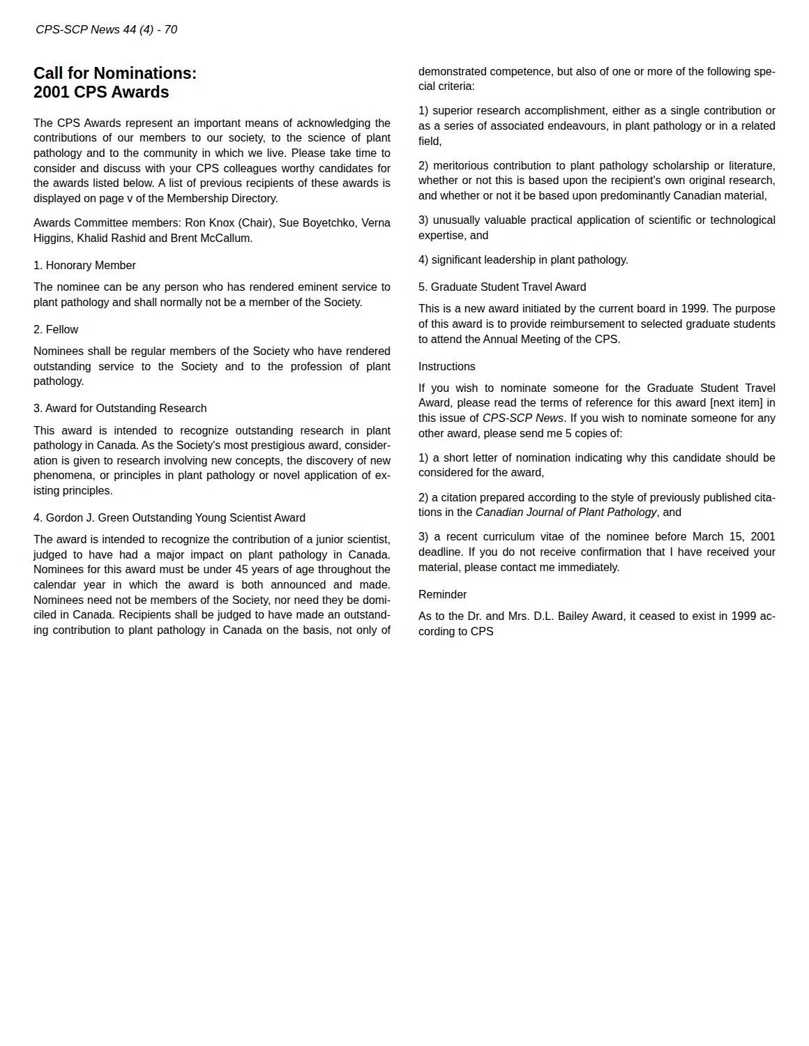CPS-SCP News 44 (4) - 70
Call for Nominations:
2001 CPS Awards
The CPS Awards represent an important means of acknowledging the contributions of our members to our society, to the science of plant pathology and to the community in which we live. Please take time to consider and discuss with your CPS colleagues worthy candidates for the awards listed below. A list of previous recipients of these awards is displayed on page v of the Membership Directory.
Awards Committee members: Ron Knox (Chair), Sue Boyetchko, Verna Higgins, Khalid Rashid and Brent McCallum.
1. Honorary Member
The nominee can be any person who has rendered eminent service to plant pathology and shall normally not be a member of the Society.
2. Fellow
Nominees shall be regular members of the Society who have rendered outstanding service to the Society and to the profession of plant pathology.
3. Award for Outstanding Research
This award is intended to recognize outstanding research in plant pathology in Canada. As the Society's most prestigious award, consideration is given to research involving new concepts, the discovery of new phenomena, or principles in plant pathology or novel application of existing principles.
4. Gordon J. Green Outstanding Young Scientist Award
The award is intended to recognize the contribution of a junior scientist, judged to have had a major impact on plant pathology in Canada. Nominees for this award must be under 45 years of age throughout the calendar year in which the award is both announced and made. Nominees need not be members of the Society, nor need they be domiciled in Canada. Recipients shall be judged to have made an outstanding contribution to plant pathology in Canada on the basis, not only of demonstrated competence, but also of one or more of the following special criteria:
1) superior research accomplishment, either as a single contribution or as a series of associated endeavours, in plant pathology or in a related field,
2) meritorious contribution to plant pathology scholarship or literature, whether or not this is based upon the recipient's own original research, and whether or not it be based upon predominantly Canadian material,
3) unusually valuable practical application of scientific or technological expertise, and
4) significant leadership in plant pathology.
5. Graduate Student Travel Award
This is a new award initiated by the current board in 1999. The purpose of this award is to provide reimbursement to selected graduate students to attend the Annual Meeting of the CPS.
Instructions
If you wish to nominate someone for the Graduate Student Travel Award, please read the terms of reference for this award [next item] in this issue of CPS-SCP News. If you wish to nominate someone for any other award, please send me 5 copies of:
1) a short letter of nomination indicating why this candidate should be considered for the award,
2) a citation prepared according to the style of previously published citations in the Canadian Journal of Plant Pathology, and
3) a recent curriculum vitae of the nominee before March 15, 2001 deadline. If you do not receive confirmation that I have received your material, please contact me immediately.
Reminder
As to the Dr. and Mrs. D.L. Bailey Award, it ceased to exist in 1999 according to CPS